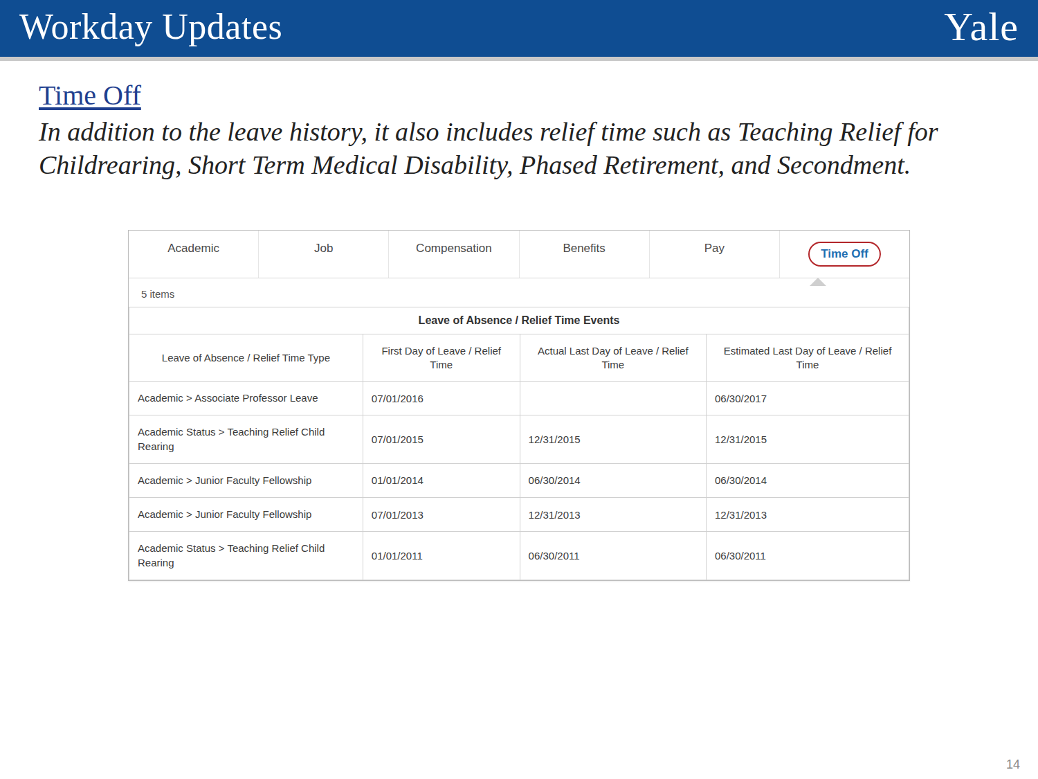Workday Updates
Yale
Time Off
In addition to the leave history, it also includes relief time such as Teaching Relief for Childrearing, Short Term Medical Disability, Phased Retirement, and Secondment.
Academic
Job
Compensation
Benefits
Pay
Time Off
5 items
Leave of Absence / Relief Time Events
| Leave of Absence / Relief Time Type | First Day of Leave / Relief Time | Actual Last Day of Leave / Relief Time | Estimated Last Day of Leave / Relief Time |
| --- | --- | --- | --- |
| Academic > Associate Professor Leave | 07/01/2016 | | 06/30/2017 |
| Academic Status > Teaching Relief Child Rearing | 07/01/2015 | 12/31/2015 | 12/31/2015 |
| Academic > Junior Faculty Fellowship | 01/01/2014 | 06/30/2014 | 06/30/2014 |
| Academic > Junior Faculty Fellowship | 07/01/2013 | 12/31/2013 | 12/31/2013 |
| Academic Status > Teaching Relief Child Rearing | 01/01/2011 | 06/30/2011 | 06/30/2011 |
14